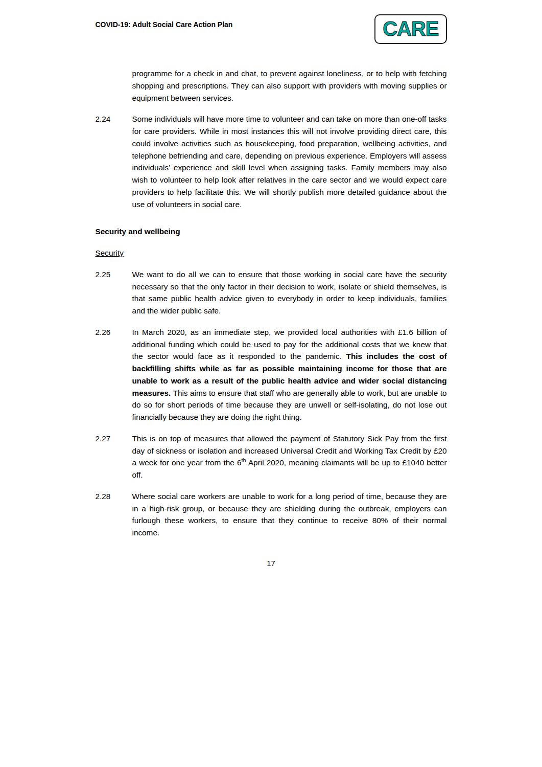COVID-19: Adult Social Care Action Plan
CARE
programme for a check in and chat, to prevent against loneliness, or to help with fetching shopping and prescriptions. They can also support with providers with moving supplies or equipment between services.
2.24
Some individuals will have more time to volunteer and can take on more than one-off tasks for care providers. While in most instances this will not involve providing direct care, this could involve activities such as housekeeping, food preparation, wellbeing activities, and telephone befriending and care, depending on previous experience. Employers will assess individuals’ experience and skill level when assigning tasks. Family members may also wish to volunteer to help look after relatives in the care sector and we would expect care providers to help facilitate this. We will shortly publish more detailed guidance about the use of volunteers in social care.
Security and wellbeing
Security
2.25
We want to do all we can to ensure that those working in social care have the security necessary so that the only factor in their decision to work, isolate or shield themselves, is that same public health advice given to everybody in order to keep individuals, families and the wider public safe.
2.26
In March 2020, as an immediate step, we provided local authorities with £1.6 billion of additional funding which could be used to pay for the additional costs that we knew that the sector would face as it responded to the pandemic. This includes the cost of backfilling shifts while as far as possible maintaining income for those that are unable to work as a result of the public health advice and wider social distancing measures. This aims to ensure that staff who are generally able to work, but are unable to do so for short periods of time because they are unwell or self-isolating, do not lose out financially because they are doing the right thing.
2.27
This is on top of measures that allowed the payment of Statutory Sick Pay from the first day of sickness or isolation and increased Universal Credit and Working Tax Credit by £20 a week for one year from the 6th April 2020, meaning claimants will be up to £1040 better off.
2.28
Where social care workers are unable to work for a long period of time, because they are in a high-risk group, or because they are shielding during the outbreak, employers can furlough these workers, to ensure that they continue to receive 80% of their normal income.
17